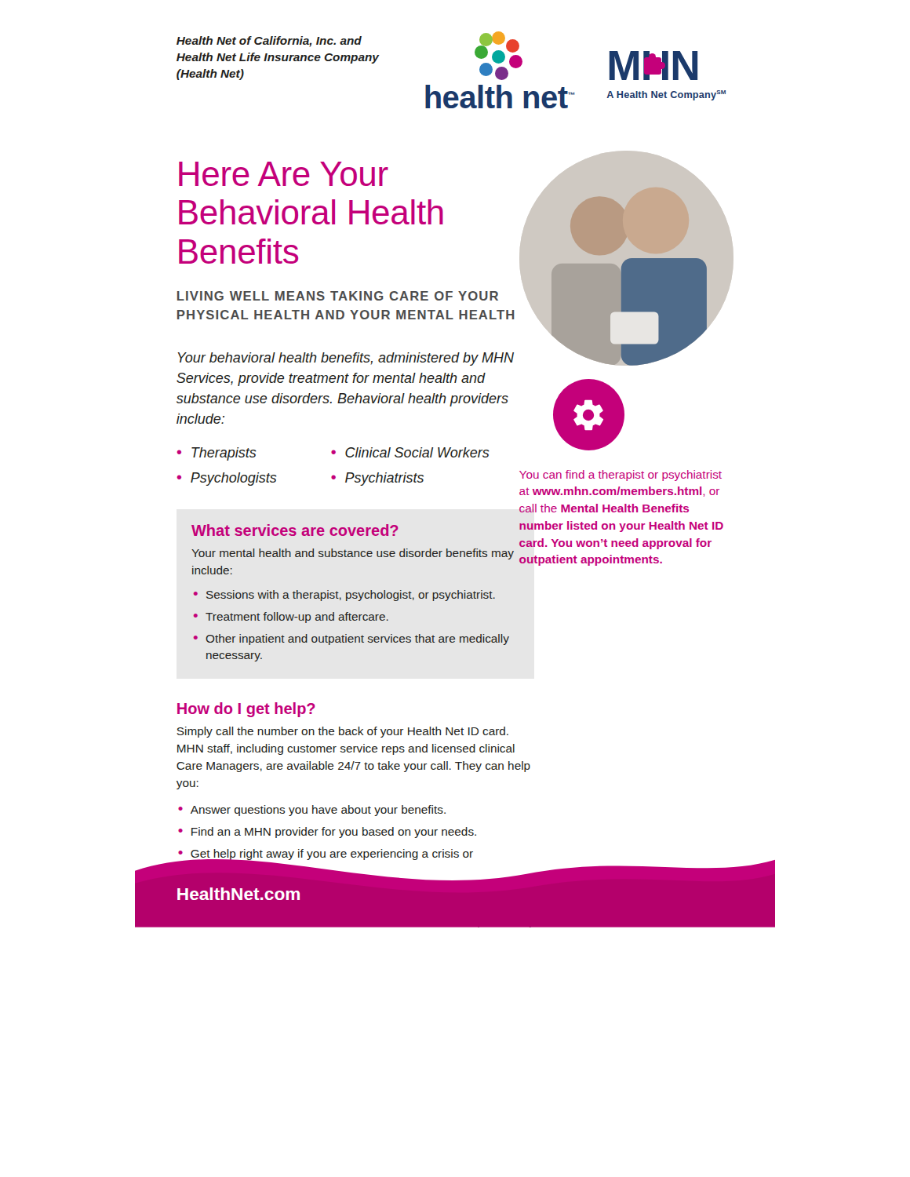Health Net of California, Inc. and
Health Net Life Insurance Company (Health Net)
health net™
MHN
A Health Net CompanySM
You can find a therapist or psychiatrist at www.mhn.com/members.html, or call the Mental Health Benefits number listed on your Health Net ID card. You won’t need approval for outpatient appointments.
Here Are Your
Behavioral Health Benefits
Living well means taking care of your physical health and your mental health
Your behavioral health benefits, administered by MHN Services, provide treatment for mental health and substance use disorders. Behavioral health providers include:
Therapists
Clinical Social Workers
Psychologists
Psychiatrists
What services are covered?
Your mental health and substance use disorder benefits may include:
Sessions with a therapist, psychologist, or psychiatrist.
Treatment follow-up and aftercare.
Other inpatient and outpatient services that are medically necessary.
How do I get help?
Simply call the number on the back of your Health Net ID card. MHN staff, including customer service reps and licensed clinical Care Managers, are available 24/7 to take your call. They can help you:
Answer questions you have about your benefits.
Find an a MHN provider for you based on your needs.
Get help right away if you are experiencing a crisis or emergency.
Schedule an appointment if you are having difficulty.
(continued)
HealthNet.com